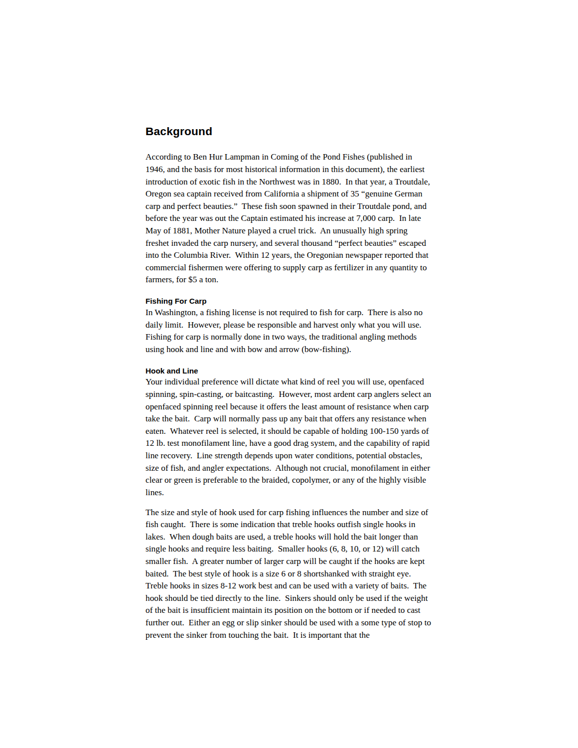Background
According to Ben Hur Lampman in Coming of the Pond Fishes (published in 1946, and the basis for most historical information in this document), the earliest introduction of exotic fish in the Northwest was in 1880. In that year, a Troutdale, Oregon sea captain received from California a shipment of 35 “genuine German carp and perfect beauties.” These fish soon spawned in their Troutdale pond, and before the year was out the Captain estimated his increase at 7,000 carp. In late May of 1881, Mother Nature played a cruel trick. An unusually high spring freshet invaded the carp nursery, and several thousand “perfect beauties” escaped into the Columbia River. Within 12 years, the Oregonian newspaper reported that commercial fishermen were offering to supply carp as fertilizer in any quantity to farmers, for $5 a ton.
Fishing For Carp
In Washington, a fishing license is not required to fish for carp. There is also no daily limit. However, please be responsible and harvest only what you will use. Fishing for carp is normally done in two ways, the traditional angling methods using hook and line and with bow and arrow (bow-fishing).
Hook and Line
Your individual preference will dictate what kind of reel you will use, openfaced spinning, spin-casting, or baitcasting. However, most ardent carp anglers select an openfaced spinning reel because it offers the least amount of resistance when carp take the bait. Carp will normally pass up any bait that offers any resistance when eaten. Whatever reel is selected, it should be capable of holding 100-150 yards of 12 lb. test monofilament line, have a good drag system, and the capability of rapid line recovery. Line strength depends upon water conditions, potential obstacles, size of fish, and angler expectations. Although not crucial, monofilament in either clear or green is preferable to the braided, copolymer, or any of the highly visible lines.
The size and style of hook used for carp fishing influences the number and size of fish caught. There is some indication that treble hooks outfish single hooks in lakes. When dough baits are used, a treble hooks will hold the bait longer than single hooks and require less baiting. Smaller hooks (6, 8, 10, or 12) will catch smaller fish. A greater number of larger carp will be caught if the hooks are kept baited. The best style of hook is a size 6 or 8 shortshanked with straight eye. Treble hooks in sizes 8-12 work best and can be used with a variety of baits. The hook should be tied directly to the line. Sinkers should only be used if the weight of the bait is insufficient maintain its position on the bottom or if needed to cast further out. Either an egg or slip sinker should be used with a some type of stop to prevent the sinker from touching the bait. It is important that the